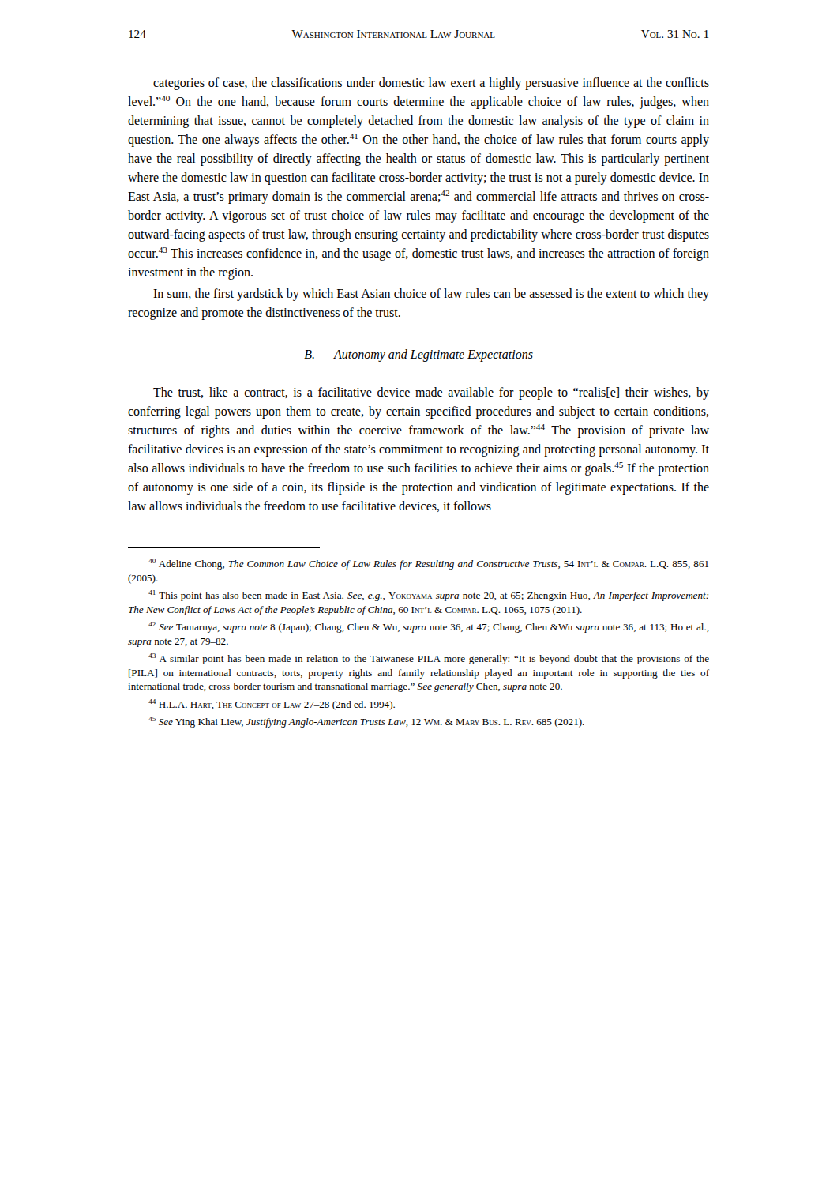124 Washington International Law Journal Vol. 31 No. 1
categories of case, the classifications under domestic law exert a highly persuasive influence at the conflicts level.”40 On the one hand, because forum courts determine the applicable choice of law rules, judges, when determining that issue, cannot be completely detached from the domestic law analysis of the type of claim in question. The one always affects the other.41 On the other hand, the choice of law rules that forum courts apply have the real possibility of directly affecting the health or status of domestic law. This is particularly pertinent where the domestic law in question can facilitate cross-border activity; the trust is not a purely domestic device. In East Asia, a trust’s primary domain is the commercial arena;42 and commercial life attracts and thrives on cross-border activity. A vigorous set of trust choice of law rules may facilitate and encourage the development of the outward-facing aspects of trust law, through ensuring certainty and predictability where cross-border trust disputes occur.43 This increases confidence in, and the usage of, domestic trust laws, and increases the attraction of foreign investment in the region.
In sum, the first yardstick by which East Asian choice of law rules can be assessed is the extent to which they recognize and promote the distinctiveness of the trust.
B. Autonomy and Legitimate Expectations
The trust, like a contract, is a facilitative device made available for people to “realis[e] their wishes, by conferring legal powers upon them to create, by certain specified procedures and subject to certain conditions, structures of rights and duties within the coercive framework of the law.”44 The provision of private law facilitative devices is an expression of the state’s commitment to recognizing and protecting personal autonomy. It also allows individuals to have the freedom to use such facilities to achieve their aims or goals.45 If the protection of autonomy is one side of a coin, its flipside is the protection and vindication of legitimate expectations. If the law allows individuals the freedom to use facilitative devices, it follows
40 Adeline Chong, The Common Law Choice of Law Rules for Resulting and Constructive Trusts, 54 Int’l & Compar. L.Q. 855, 861 (2005).
41 This point has also been made in East Asia. See, e.g., Yokoyama supra note 20, at 65; Zhengxin Huo, An Imperfect Improvement: The New Conflict of Laws Act of the People’s Republic of China, 60 Int’l & Compar. L.Q. 1065, 1075 (2011).
42 See Tamaruya, supra note 8 (Japan); Chang, Chen & Wu, supra note 36, at 47; Chang, Chen &Wu supra note 36, at 113; Ho et al., supra note 27, at 79–82.
43 A similar point has been made in relation to the Taiwanese PILA more generally: “It is beyond doubt that the provisions of the [PILA] on international contracts, torts, property rights and family relationship played an important role in supporting the ties of international trade, cross-border tourism and transnational marriage.” See generally Chen, supra note 20.
44 H.L.A. Hart, The Concept of Law 27–28 (2nd ed. 1994).
45 See Ying Khai Liew, Justifying Anglo-American Trusts Law, 12 Wm. & Mary Bus. L. Rev. 685 (2021).